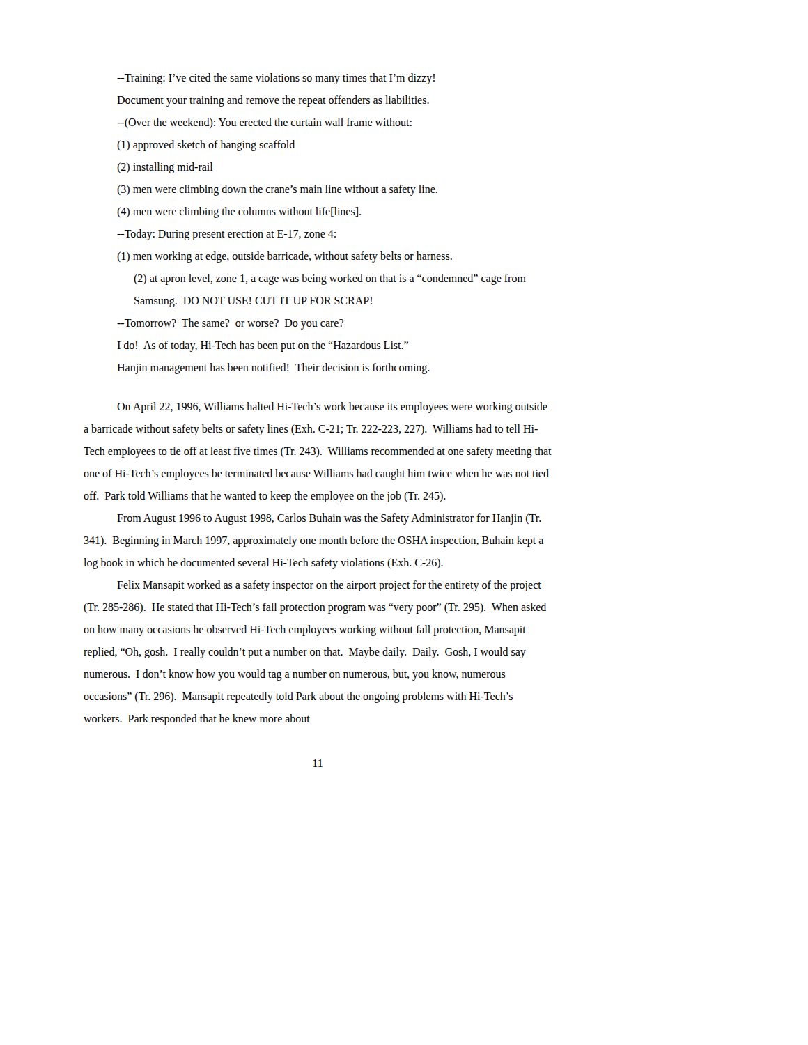--Training: I’ve cited the same violations so many times that I’m dizzy!
Document your training and remove the repeat offenders as liabilities.
--(Over the weekend): You erected the curtain wall frame without:
(1) approved sketch of hanging scaffold
(2) installing mid-rail
(3) men were climbing down the crane’s main line without a safety line.
(4) men were climbing the columns without life[lines].
--Today: During present erection at E-17, zone 4:
(1) men working at edge, outside barricade, without safety belts or harness.
(2) at apron level, zone 1, a cage was being worked on that is a “condemned” cage from Samsung. DO NOT USE! CUT IT UP FOR SCRAP!
--Tomorrow? The same? or worse? Do you care?
I do! As of today, Hi-Tech has been put on the “Hazardous List.”
Hanjin management has been notified! Their decision is forthcoming.
On April 22, 1996, Williams halted Hi-Tech’s work because its employees were working outside a barricade without safety belts or safety lines (Exh. C-21; Tr. 222-223, 227). Williams had to tell Hi-Tech employees to tie off at least five times (Tr. 243). Williams recommended at one safety meeting that one of Hi-Tech’s employees be terminated because Williams had caught him twice when he was not tied off. Park told Williams that he wanted to keep the employee on the job (Tr. 245).
From August 1996 to August 1998, Carlos Buhain was the Safety Administrator for Hanjin (Tr. 341). Beginning in March 1997, approximately one month before the OSHA inspection, Buhain kept a log book in which he documented several Hi-Tech safety violations (Exh. C-26).
Felix Mansapit worked as a safety inspector on the airport project for the entirety of the project (Tr. 285-286). He stated that Hi-Tech’s fall protection program was “very poor” (Tr. 295). When asked on how many occasions he observed Hi-Tech employees working without fall protection, Mansapit replied, “Oh, gosh. I really couldn’t put a number on that. Maybe daily. Daily. Gosh, I would say numerous. I don’t know how you would tag a number on numerous, but, you know, numerous occasions” (Tr. 296). Mansapit repeatedly told Park about the ongoing problems with Hi-Tech’s workers. Park responded that he knew more about
11